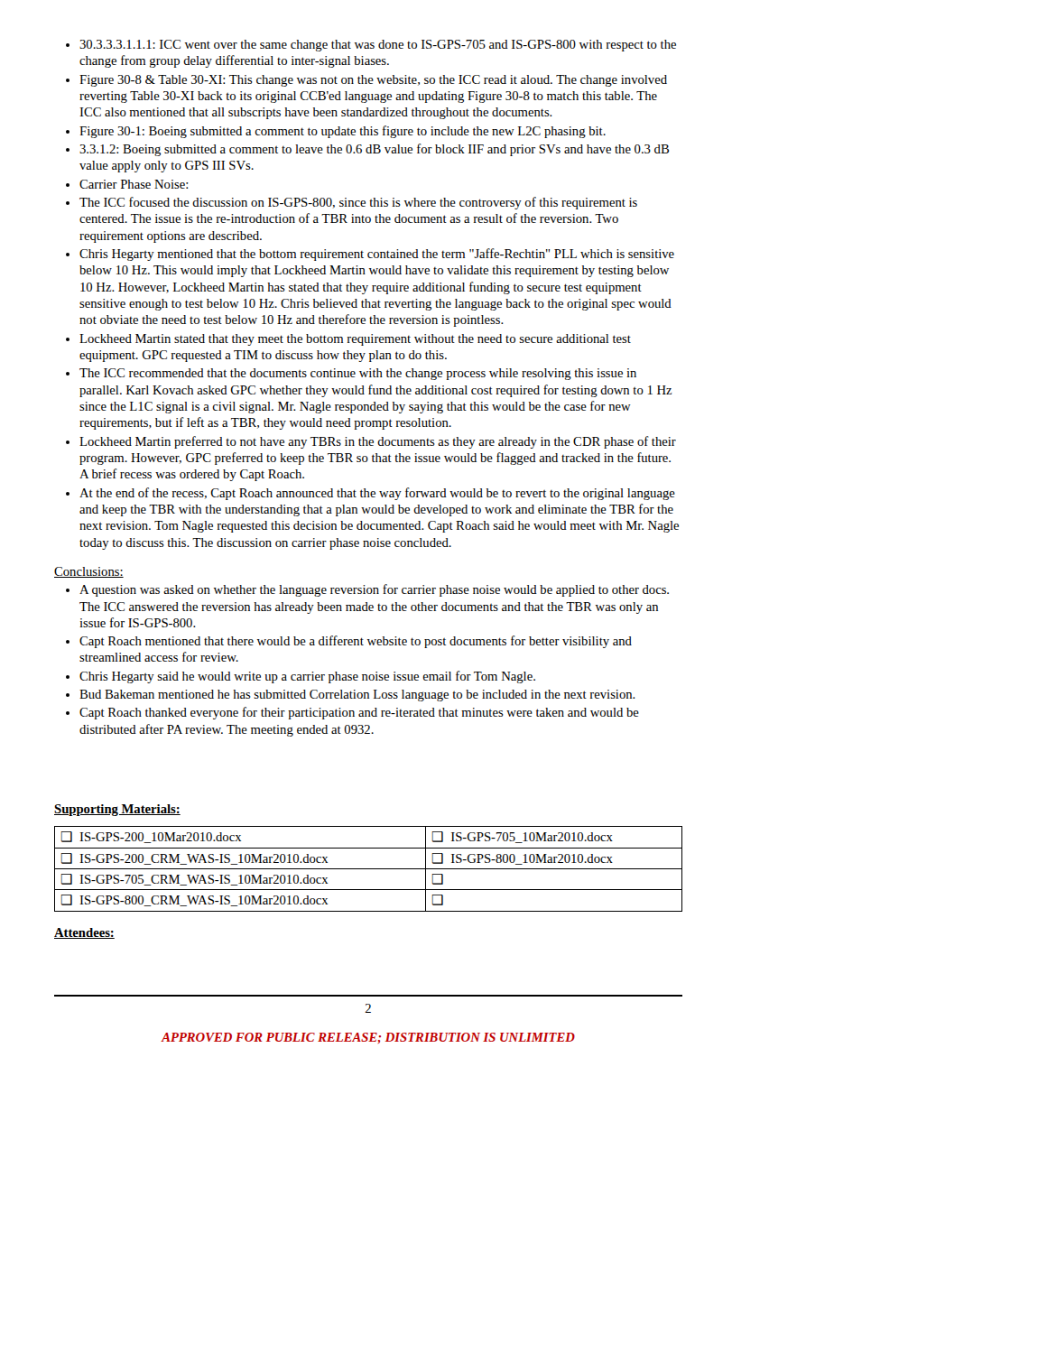30.3.3.3.1.1.1: ICC went over the same change that was done to IS-GPS-705 and IS-GPS-800 with respect to the change from group delay differential to inter-signal biases.
Figure 30-8 & Table 30-XI: This change was not on the website, so the ICC read it aloud. The change involved reverting Table 30-XI back to its original CCB'ed language and updating Figure 30-8 to match this table. The ICC also mentioned that all subscripts have been standardized throughout the documents.
Figure 30-1: Boeing submitted a comment to update this figure to include the new L2C phasing bit.
3.3.1.2: Boeing submitted a comment to leave the 0.6 dB value for block IIF and prior SVs and have the 0.3 dB value apply only to GPS III SVs.
Carrier Phase Noise:
The ICC focused the discussion on IS-GPS-800, since this is where the controversy of this requirement is centered. The issue is the re-introduction of a TBR into the document as a result of the reversion. Two requirement options are described.
Chris Hegarty mentioned that the bottom requirement contained the term "Jaffe-Rechtin" PLL which is sensitive below 10 Hz. This would imply that Lockheed Martin would have to validate this requirement by testing below 10 Hz. However, Lockheed Martin has stated that they require additional funding to secure test equipment sensitive enough to test below 10 Hz. Chris believed that reverting the language back to the original spec would not obviate the need to test below 10 Hz and therefore the reversion is pointless.
Lockheed Martin stated that they meet the bottom requirement without the need to secure additional test equipment. GPC requested a TIM to discuss how they plan to do this.
The ICC recommended that the documents continue with the change process while resolving this issue in parallel. Karl Kovach asked GPC whether they would fund the additional cost required for testing down to 1 Hz since the L1C signal is a civil signal. Mr. Nagle responded by saying that this would be the case for new requirements, but if left as a TBR, they would need prompt resolution.
Lockheed Martin preferred to not have any TBRs in the documents as they are already in the CDR phase of their program. However, GPC preferred to keep the TBR so that the issue would be flagged and tracked in the future. A brief recess was ordered by Capt Roach.
At the end of the recess, Capt Roach announced that the way forward would be to revert to the original language and keep the TBR with the understanding that a plan would be developed to work and eliminate the TBR for the next revision. Tom Nagle requested this decision be documented. Capt Roach said he would meet with Mr. Nagle today to discuss this. The discussion on carrier phase noise concluded.
Conclusions:
A question was asked on whether the language reversion for carrier phase noise would be applied to other docs. The ICC answered the reversion has already been made to the other documents and that the TBR was only an issue for IS-GPS-800.
Capt Roach mentioned that there would be a different website to post documents for better visibility and streamlined access for review.
Chris Hegarty said he would write up a carrier phase noise issue email for Tom Nagle.
Bud Bakeman mentioned he has submitted Correlation Loss language to be included in the next revision.
Capt Roach thanked everyone for their participation and re-iterated that minutes were taken and would be distributed after PA review. The meeting ended at 0932.
Supporting Materials:
| ❑ IS-GPS-200_10Mar2010.docx | ❑ IS-GPS-705_10Mar2010.docx |
| ❑ IS-GPS-200_CRM_WAS-IS_10Mar2010.docx | ❑ IS-GPS-800_10Mar2010.docx |
| ❑ IS-GPS-705_CRM_WAS-IS_10Mar2010.docx | ❑ |
| ❑ IS-GPS-800_CRM_WAS-IS_10Mar2010.docx | ❑ |
Attendees:
2
APPROVED FOR PUBLIC RELEASE; DISTRIBUTION IS UNLIMITED